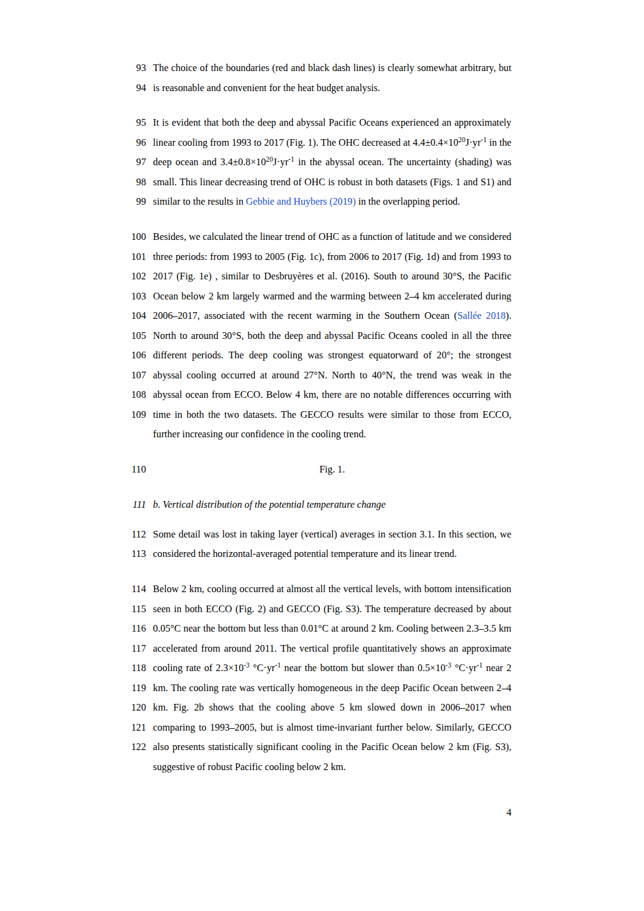9394 The choice of the boundaries (red and black dash lines) is clearly somewhat arbitrary, but is reasonable and convenient for the heat budget analysis.
9596979899 It is evident that both the deep and abyssal Pacific Oceans experienced an approximately linear cooling from 1993 to 2017 (Fig. 1). The OHC decreased at 4.4±0.4×1020J·yr-1 in the deep ocean and 3.4±0.8×1020J·yr-1 in the abyssal ocean. The uncertainty (shading) was small. This linear decreasing trend of OHC is robust in both datasets (Figs. 1 and S1) and similar to the results in Gebbie and Huybers (2019) in the overlapping period.
100101102103104105106107108109 Besides, we calculated the linear trend of OHC as a function of latitude and we considered three periods: from 1993 to 2005 (Fig. 1c), from 2006 to 2017 (Fig. 1d) and from 1993 to 2017 (Fig. 1e) , similar to Desbruyères et al. (2016). South to around 30°S, the Pacific Ocean below 2 km largely warmed and the warming between 2–4 km accelerated during 2006–2017, associated with the recent warming in the Southern Ocean (Sallée 2018). North to around 30°S, both the deep and abyssal Pacific Oceans cooled in all the three different periods. The deep cooling was strongest equatorward of 20°; the strongest abyssal cooling occurred at around 27°N. North to 40°N, the trend was weak in the abyssal ocean from ECCO. Below 4 km, there are no notable differences occurring with time in both the two datasets. The GECCO results were similar to those from ECCO, further increasing our confidence in the cooling trend.
110 Fig. 1.
111 b. Vertical distribution of the potential temperature change
112113 Some detail was lost in taking layer (vertical) averages in section 3.1. In this section, we considered the horizontal-averaged potential temperature and its linear trend.
114115116117118119120121122 Below 2 km, cooling occurred at almost all the vertical levels, with bottom intensification seen in both ECCO (Fig. 2) and GECCO (Fig. S3). The temperature decreased by about 0.05°C near the bottom but less than 0.01°C at around 2 km. Cooling between 2.3–3.5 km accelerated from around 2011. The vertical profile quantitatively shows an approximate cooling rate of 2.3×10-3 °C·yr-1 near the bottom but slower than 0.5×10-3 °C·yr-1 near 2 km. The cooling rate was vertically homogeneous in the deep Pacific Ocean between 2–4 km. Fig. 2b shows that the cooling above 5 km slowed down in 2006–2017 when comparing to 1993–2005, but is almost time-invariant further below. Similarly, GECCO also presents statistically significant cooling in the Pacific Ocean below 2 km (Fig. S3), suggestive of robust Pacific cooling below 2 km.
4